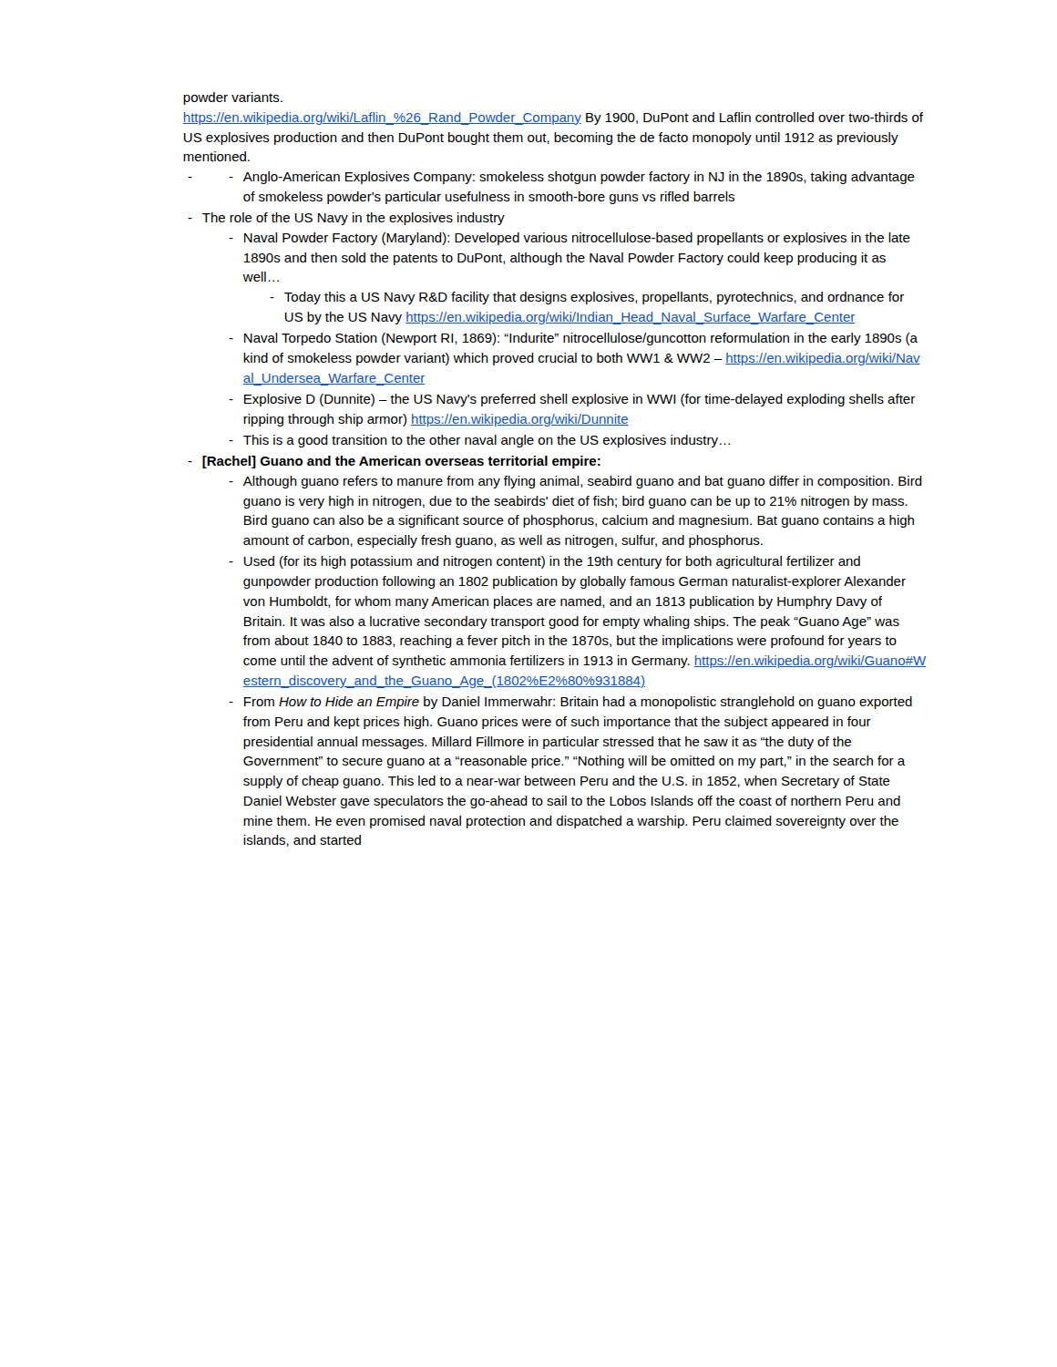powder variants.
https://en.wikipedia.org/wiki/Laflin_%26_Rand_Powder_Company By 1900, DuPont and Laflin controlled over two-thirds of US explosives production and then DuPont bought them out, becoming the de facto monopoly until 1912 as previously mentioned.
Anglo-American Explosives Company: smokeless shotgun powder factory in NJ in the 1890s, taking advantage of smokeless powder's particular usefulness in smooth-bore guns vs rifled barrels
The role of the US Navy in the explosives industry
Naval Powder Factory (Maryland): Developed various nitrocellulose-based propellants or explosives in the late 1890s and then sold the patents to DuPont, although the Naval Powder Factory could keep producing it as well…
Today this a US Navy R&D facility that designs explosives, propellants, pyrotechnics, and ordnance for US by the US Navy https://en.wikipedia.org/wiki/Indian_Head_Naval_Surface_Warfare_Center
Naval Torpedo Station (Newport RI, 1869): “Indurite” nitrocellulose/guncotton reformulation in the early 1890s (a kind of smokeless powder variant) which proved crucial to both WW1 & WW2 – https://en.wikipedia.org/wiki/Naval_Undersea_Warfare_Center
Explosive D (Dunnite) – the US Navy's preferred shell explosive in WWI (for time-delayed exploding shells after ripping through ship armor) https://en.wikipedia.org/wiki/Dunnite
This is a good transition to the other naval angle on the US explosives industry…
[Rachel] Guano and the American overseas territorial empire:
Although guano refers to manure from any flying animal, seabird guano and bat guano differ in composition. Bird guano is very high in nitrogen, due to the seabirds' diet of fish; bird guano can be up to 21% nitrogen by mass. Bird guano can also be a significant source of phosphorus, calcium and magnesium. Bat guano contains a high amount of carbon, especially fresh guano, as well as nitrogen, sulfur, and phosphorus.
Used (for its high potassium and nitrogen content) in the 19th century for both agricultural fertilizer and gunpowder production following an 1802 publication by globally famous German naturalist-explorer Alexander von Humboldt, for whom many American places are named, and an 1813 publication by Humphry Davy of Britain. It was also a lucrative secondary transport good for empty whaling ships. The peak “Guano Age” was from about 1840 to 1883, reaching a fever pitch in the 1870s, but the implications were profound for years to come until the advent of synthetic ammonia fertilizers in 1913 in Germany. https://en.wikipedia.org/wiki/Guano#Western_discovery_and_the_Guano_Age_(1802%E2%80%931884)
From How to Hide an Empire by Daniel Immerwahr: Britain had a monopolistic stranglehold on guano exported from Peru and kept prices high. Guano prices were of such importance that the subject appeared in four presidential annual messages. Millard Fillmore in particular stressed that he saw it as “the duty of the Government” to secure guano at a “reasonable price.” “Nothing will be omitted on my part,” in the search for a supply of cheap guano. This led to a near-war between Peru and the U.S. in 1852, when Secretary of State Daniel Webster gave speculators the go-ahead to sail to the Lobos Islands off the coast of northern Peru and mine them. He even promised naval protection and dispatched a warship. Peru claimed sovereignty over the islands, and started